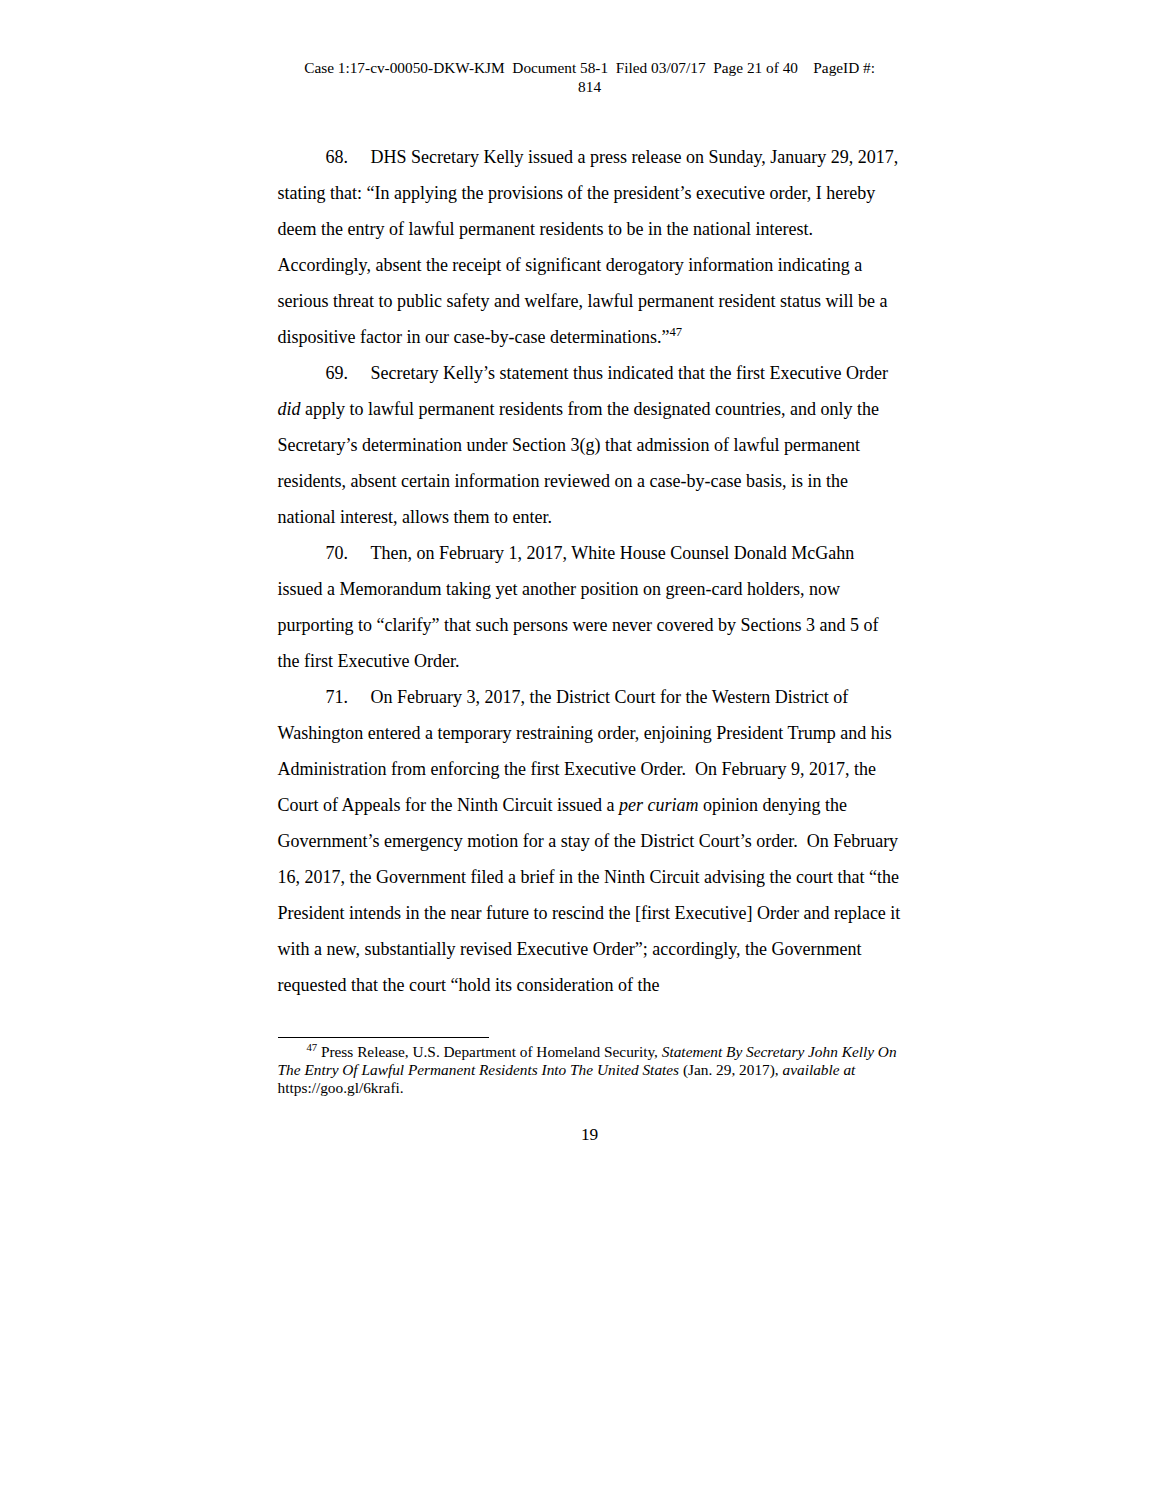Case 1:17-cv-00050-DKW-KJM Document 58-1 Filed 03/07/17 Page 21 of 40 PageID #: 814
68. DHS Secretary Kelly issued a press release on Sunday, January 29, 2017, stating that: “In applying the provisions of the president’s executive order, I hereby deem the entry of lawful permanent residents to be in the national interest. Accordingly, absent the receipt of significant derogatory information indicating a serious threat to public safety and welfare, lawful permanent resident status will be a dispositive factor in our case-by-case determinations.”47
69. Secretary Kelly’s statement thus indicated that the first Executive Order did apply to lawful permanent residents from the designated countries, and only the Secretary’s determination under Section 3(g) that admission of lawful permanent residents, absent certain information reviewed on a case-by-case basis, is in the national interest, allows them to enter.
70. Then, on February 1, 2017, White House Counsel Donald McGahn issued a Memorandum taking yet another position on green-card holders, now purporting to “clarify” that such persons were never covered by Sections 3 and 5 of the first Executive Order.
71. On February 3, 2017, the District Court for the Western District of Washington entered a temporary restraining order, enjoining President Trump and his Administration from enforcing the first Executive Order. On February 9, 2017, the Court of Appeals for the Ninth Circuit issued a per curiam opinion denying the Government’s emergency motion for a stay of the District Court’s order. On February 16, 2017, the Government filed a brief in the Ninth Circuit advising the court that “the President intends in the near future to rescind the [first Executive] Order and replace it with a new, substantially revised Executive Order”; accordingly, the Government requested that the court “hold its consideration of the
47 Press Release, U.S. Department of Homeland Security, Statement By Secretary John Kelly On The Entry Of Lawful Permanent Residents Into The United States (Jan. 29, 2017), available at https://goo.gl/6krafi.
19